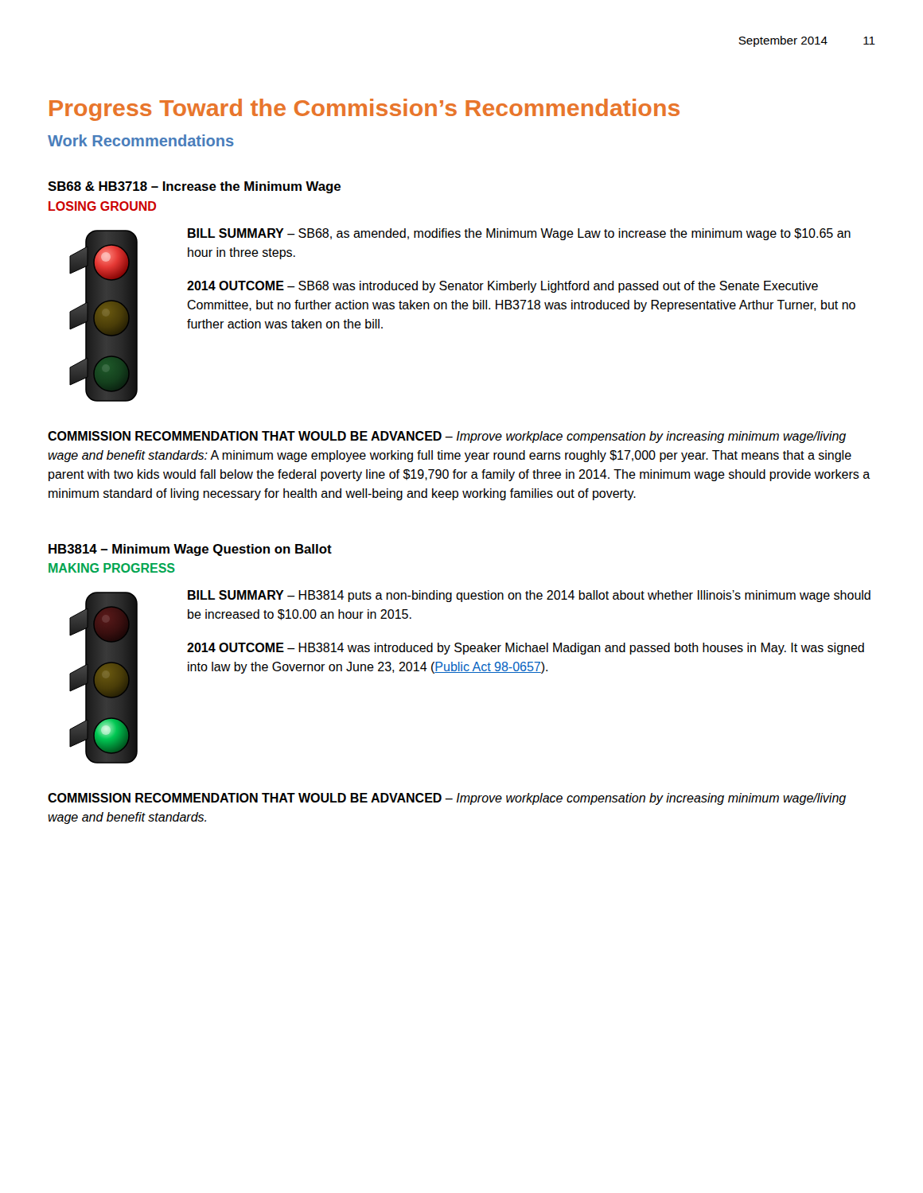September 2014 11
Progress Toward the Commission’s Recommendations
Work Recommendations
SB68 & HB3718 – Increase the Minimum Wage
LOSING GROUND
BILL SUMMARY – SB68, as amended, modifies the Minimum Wage Law to increase the minimum wage to $10.65 an hour in three steps.
2014 OUTCOME – SB68 was introduced by Senator Kimberly Lightford and passed out of the Senate Executive Committee, but no further action was taken on the bill. HB3718 was introduced by Representative Arthur Turner, but no further action was taken on the bill.
COMMISSION RECOMMENDATION THAT WOULD BE ADVANCED – Improve workplace compensation by increasing minimum wage/living wage and benefit standards: A minimum wage employee working full time year round earns roughly $17,000 per year. That means that a single parent with two kids would fall below the federal poverty line of $19,790 for a family of three in 2014. The minimum wage should provide workers a minimum standard of living necessary for health and well-being and keep working families out of poverty.
HB3814 – Minimum Wage Question on Ballot
MAKING PROGRESS
BILL SUMMARY – HB3814 puts a non-binding question on the 2014 ballot about whether Illinois’s minimum wage should be increased to $10.00 an hour in 2015.
2014 OUTCOME – HB3814 was introduced by Speaker Michael Madigan and passed both houses in May. It was signed into law by the Governor on June 23, 2014 (Public Act 98-0657).
COMMISSION RECOMMENDATION THAT WOULD BE ADVANCED – Improve workplace compensation by increasing minimum wage/living wage and benefit standards.